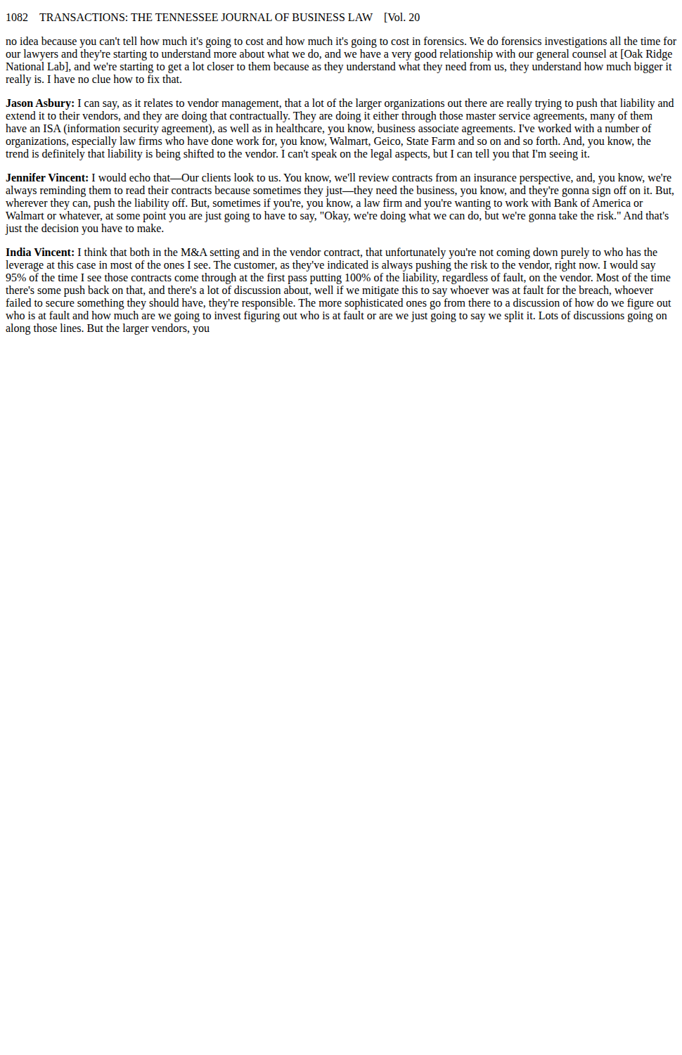1082 TRANSACTIONS: THE TENNESSEE JOURNAL OF BUSINESS LAW [Vol. 20
no idea because you can't tell how much it's going to cost and how much it's going to cost in forensics. We do forensics investigations all the time for our lawyers and they're starting to understand more about what we do, and we have a very good relationship with our general counsel at [Oak Ridge National Lab], and we're starting to get a lot closer to them because as they understand what they need from us, they understand how much bigger it really is. I have no clue how to fix that.
Jason Asbury: I can say, as it relates to vendor management, that a lot of the larger organizations out there are really trying to push that liability and extend it to their vendors, and they are doing that contractually. They are doing it either through those master service agreements, many of them have an ISA (information security agreement), as well as in healthcare, you know, business associate agreements. I've worked with a number of organizations, especially law firms who have done work for, you know, Walmart, Geico, State Farm and so on and so forth. And, you know, the trend is definitely that liability is being shifted to the vendor. I can't speak on the legal aspects, but I can tell you that I'm seeing it.
Jennifer Vincent: I would echo that—Our clients look to us. You know, we'll review contracts from an insurance perspective, and, you know, we're always reminding them to read their contracts because sometimes they just—they need the business, you know, and they're gonna sign off on it. But, wherever they can, push the liability off. But, sometimes if you're, you know, a law firm and you're wanting to work with Bank of America or Walmart or whatever, at some point you are just going to have to say, "Okay, we're doing what we can do, but we're gonna take the risk." And that's just the decision you have to make.
India Vincent: I think that both in the M&A setting and in the vendor contract, that unfortunately you're not coming down purely to who has the leverage at this case in most of the ones I see. The customer, as they've indicated is always pushing the risk to the vendor, right now. I would say 95% of the time I see those contracts come through at the first pass putting 100% of the liability, regardless of fault, on the vendor. Most of the time there's some push back on that, and there's a lot of discussion about, well if we mitigate this to say whoever was at fault for the breach, whoever failed to secure something they should have, they're responsible. The more sophisticated ones go from there to a discussion of how do we figure out who is at fault and how much are we going to invest figuring out who is at fault or are we just going to say we split it. Lots of discussions going on along those lines. But the larger vendors, you